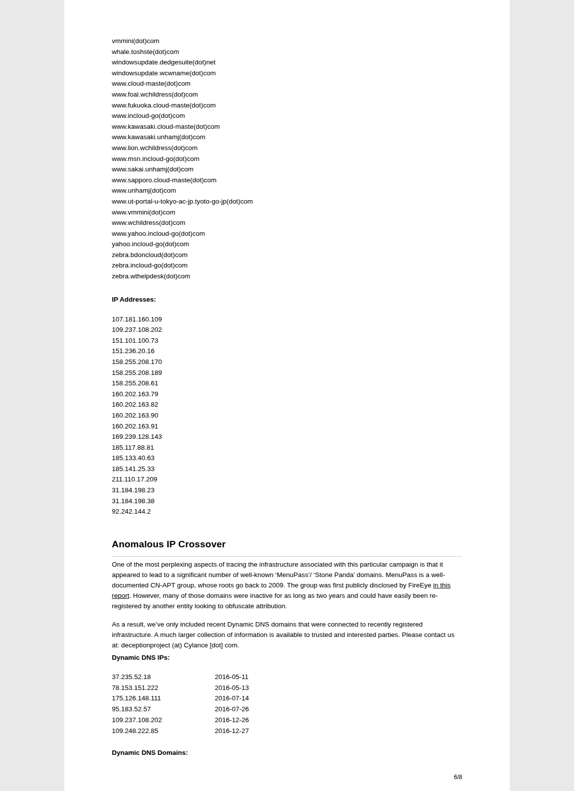vmmini(dot)com
whale.toshste(dot)com
windowsupdate.dedgesuite(dot)net
windowsupdate.wcwname(dot)com
www.cloud-maste(dot)com
www.foal.wchildress(dot)com
www.fukuoka.cloud-maste(dot)com
www.incloud-go(dot)com
www.kawasaki.cloud-maste(dot)com
www.kawasaki.unhamj(dot)com
www.lion.wchildress(dot)com
www.msn.incloud-go(dot)com
www.sakai.unhamj(dot)com
www.sapporo.cloud-maste(dot)com
www.unhamj(dot)com
www.ut-portal-u-tokyo-ac-jp.tyoto-go-jp(dot)com
www.vmmini(dot)com
www.wchildress(dot)com
www.yahoo.incloud-go(dot)com
yahoo.incloud-go(dot)com
zebra.bdoncloud(dot)com
zebra.incloud-go(dot)com
zebra.wthelpdesk(dot)com
IP Addresses:
107.181.160.109
109.237.108.202
151.101.100.73
151.236.20.16
158.255.208.170
158.255.208.189
158.255.208.61
160.202.163.79
160.202.163.82
160.202.163.90
160.202.163.91
169.239.128.143
185.117.88.81
185.133.40.63
185.141.25.33
211.110.17.209
31.184.198.23
31.184.198.38
92.242.144.2
Anomalous IP Crossover
One of the most perplexing aspects of tracing the infrastructure associated with this particular campaign is that it appeared to lead to a significant number of well-known ‘MenuPass’/ ‘Stone Panda’ domains. MenuPass is a well-documented CN-APT group, whose roots go back to 2009. The group was first publicly disclosed by FireEye in this report. However, many of those domains were inactive for as long as two years and could have easily been re-registered by another entity looking to obfuscate attribution.
As a result, we’ve only included recent Dynamic DNS domains that were connected to recently registered infrastructure. A much larger collection of information is available to trusted and interested parties. Please contact us at: deceptionproject (at) Cylance [dot] com.
Dynamic DNS IPs:
| 37.235.52.18 | 2016-05-11 |
| 78.153.151.222 | 2016-05-13 |
| 175.126.148.111 | 2016-07-14 |
| 95.183.52.57 | 2016-07-26 |
| 109.237.108.202 | 2016-12-26 |
| 109.248.222.85 | 2016-12-27 |
Dynamic DNS Domains:
6/8